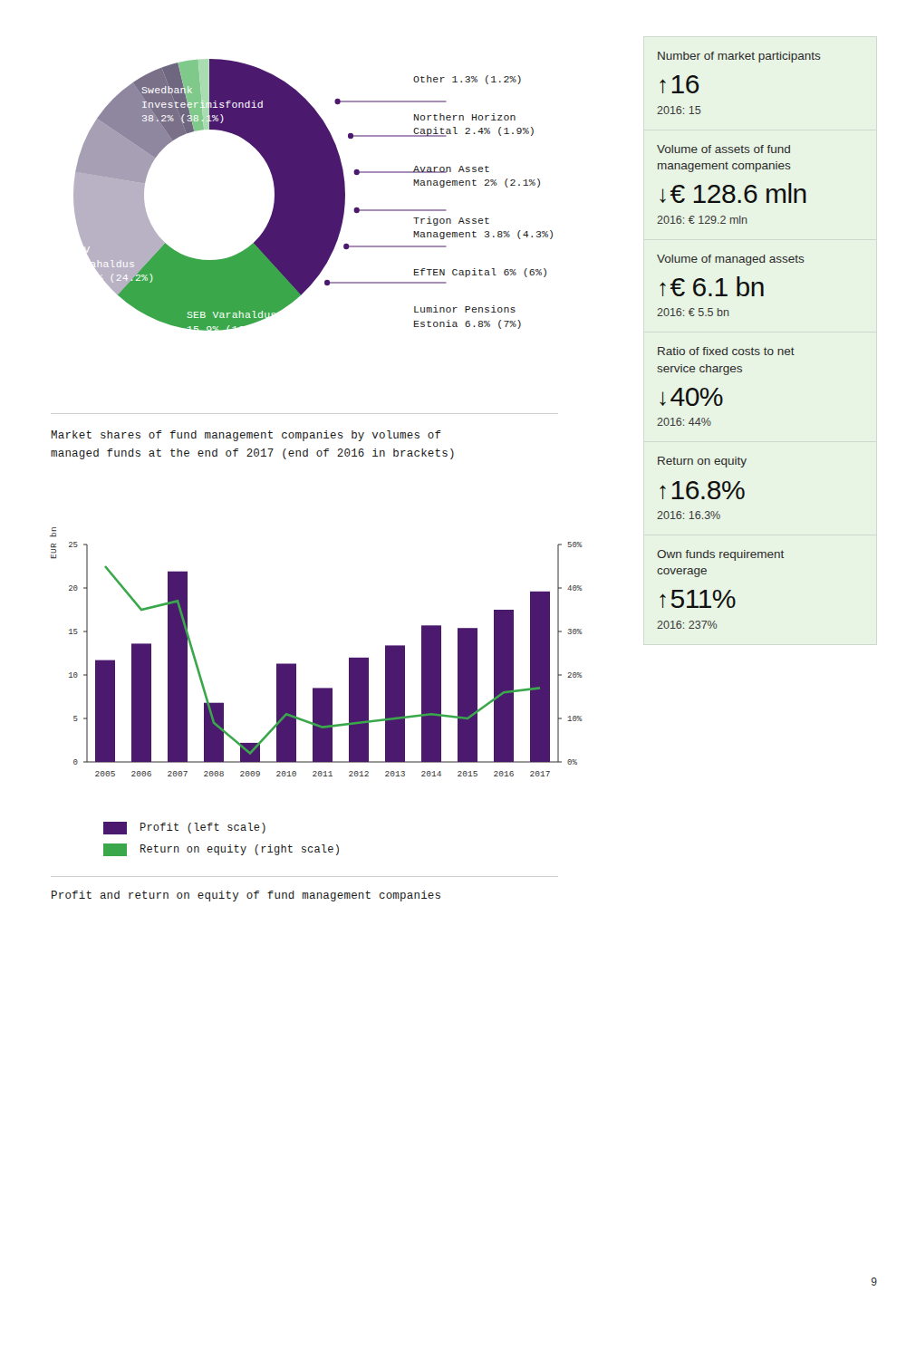Market shares of fund management companies by volumes of managed funds at the end of 2017
Swedbank
Investeerimisfondid
38.2% (38.1%)
LHV
Varahaldus
23.6% (24.2%)
SEB Varahaldus
15.9% (16.4%)
Other 1.3% (1.2%)
Northern Horizon
Capital 2.4% (1.9%)
Avaron Asset
Management 2% (2.1%)
Trigon Asset
Management 3.8% (4.3%)
EfTEN Capital 6% (6%)
Luminor Pensions
Estonia 6.8% (7%)
Market shares of fund management companies by volumes of
managed funds at the end of 2017 (end of 2016 in brackets)
EUR bn
Profit and return on equity of fund management companies 25 20 15 10 5 0 50% 40% 30% 20% 10% 0% 2005 2006 2007 2008 2009 2010 2011 2012 2013 2014 2015 2016 2017
Profit (left scale)
Return on equity (right scale)
Profit and return on equity of fund management companies
Number of market participants
↑16
2016: 15
Volume of assets of fund
management companies
↓€ 128.6 mln
2016: € 129.2 mln
Volume of managed assets
↑€ 6.1 bn
2016: € 5.5 bn
Ratio of fixed costs to net
service charges
↓40%
2016: 44%
Return on equity
↑16.8%
2016: 16.3%
Own funds requirement
coverage
↑511%
2016: 237%
9